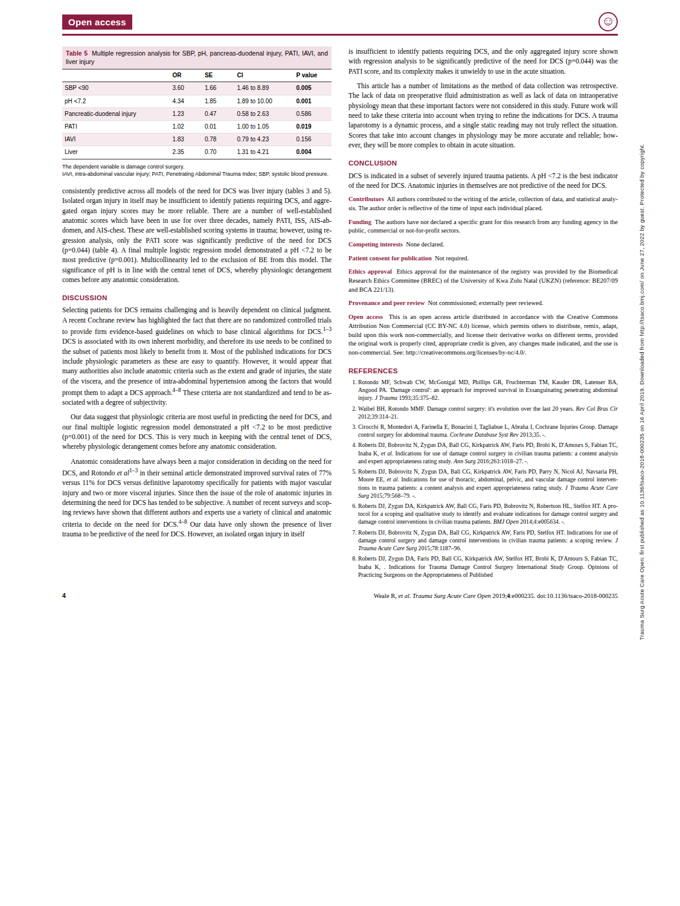Trauma Surg Acute Care Open: first published as 10.1136/tsaco-2018-000235 on 16 April 2019. Downloaded from http://tsaco.bmj.com/ on June 27, 2022 by guest. Protected by copyright.
Open access
☺
Table 5 Multiple regression analysis for SBP, pH, pancreas-duodenal injury, PATI, IAVI, and liver injury
| | OR | SE | CI | P value |
| --- | --- | --- | --- | --- |
| SBP <90 | 3.60 | 1.66 | 1.46 to 8.89 | 0.005 |
| pH <7.2 | 4.34 | 1.85 | 1.89 to 10.00 | 0.001 |
| Pancreatic-duodenal injury | 1.23 | 0.47 | 0.58 to 2.63 | 0.586 |
| PATI | 1.02 | 0.01 | 1.00 to 1.05 | 0.019 |
| IAVI | 1.83 | 0.78 | 0.79 to 4.23 | 0.156 |
| Liver | 2.35 | 0.70 | 1.31 to 4.21 | 0.004 |
The dependent variable is damage control surgery.
IAVI, intra-abdominal vascular injury; PATI, Penetrating Abdominal Trauma Index; SBP, systolic blood pressure.
consistently predictive across all models of the need for DCS was liver injury (tables 3 and 5). Isolated organ injury in itself may be insufficient to identify patients requiring DCS, and aggregated organ injury scores may be more reliable. There are a number of well-established anatomic scores which have been in use for over three decades, namely PATI, ISS, AIS-abdomen, and AIS-chest. These are well-established scoring systems in trauma; however, using regression analysis, only the PATI score was significantly predictive of the need for DCS (p=0.044) (table 4). A final multiple logistic regression model demonstrated a pH <7.2 to be most predictive (p=0.001). Multicollinearity led to the exclusion of BE from this model. The significance of pH is in line with the central tenet of DCS, whereby physiologic derangement comes before any anatomic consideration.
Discussion
Selecting patients for DCS remains challenging and is heavily dependent on clinical judgment. A recent Cochrane review has highlighted the fact that there are no randomized controlled trials to provide firm evidence-based guidelines on which to base clinical algorithms for DCS.1–3 DCS is associated with its own inherent morbidity, and therefore its use needs to be confined to the subset of patients most likely to benefit from it. Most of the published indications for DCS include physiologic parameters as these are easy to quantify. However, it would appear that many authorities also include anatomic criteria such as the extent and grade of injuries, the state of the viscera, and the presence of intra-abdominal hypertension among the factors that would prompt them to adapt a DCS approach.4–8 These criteria are not standardized and tend to be associated with a degree of subjectivity.
Our data suggest that physiologic criteria are most useful in predicting the need for DCS, and our final multiple logistic regression model demonstrated a pH <7.2 to be most predictive (p=0.001) of the need for DCS. This is very much in keeping with the central tenet of DCS, whereby physiologic derangement comes before any anatomic consideration.
Anatomic considerations have always been a major consideration in deciding on the need for DCS, and Rotondo et al1–3 in their seminal article demonstrated improved survival rates of 77% versus 11% for DCS versus definitive laparotomy specifically for patients with major vascular injury and two or more visceral injuries. Since then the issue of the role of anatomic injuries in determining the need for DCS has tended to be subjective. A number of recent surveys and scoping reviews have shown that different authors and experts use a variety of clinical and anatomic criteria to decide on the need for DCS.4–8 Our data have only shown the presence of liver trauma to be predictive of the need for DCS. However, an isolated organ injury in itself
is insufficient to identify patients requiring DCS, and the only aggregated injury score shown with regression analysis to be significantly predictive of the need for DCS (p=0.044) was the PATI score, and its complexity makes it unwieldy to use in the acute situation.
This article has a number of limitations as the method of data collection was retrospective. The lack of data on preoperative fluid administration as well as lack of data on intraoperative physiology mean that these important factors were not considered in this study. Future work will need to take these criteria into account when trying to refine the indications for DCS. A trauma laparotomy is a dynamic process, and a single static reading may not truly reflect the situation. Scores that take into account changes in physiology may be more accurate and reliable; however, they will be more complex to obtain in acute situation.
Conclusion
DCS is indicated in a subset of severely injured trauma patients. A pH <7.2 is the best indicator of the need for DCS. Anatomic injuries in themselves are not predictive of the need for DCS.
Contributors All authors contributed to the writing of the article, collection of data, and statistical analysis. The author order is reflective of the time of input each individual placed.
Funding The authors have not declared a specific grant for this research from any funding agency in the public, commercial or not-for-profit sectors.
Competing interests None declared.
Patient consent for publication Not required.
Ethics approval Ethics approval for the maintenance of the registry was provided by the Biomedical Research Ethics Committee (BREC) of the University of Kwa Zulu Natal (UKZN) (reference: BE207/09 and BCA 221/13).
Provenance and peer review Not commissioned; externally peer reviewed.
Open access This is an open access article distributed in accordance with the Creative Commons Attribution Non Commercial (CC BY-NC 4.0) license, which permits others to distribute, remix, adapt, build upon this work non-commercially, and license their derivative works on different terms, provided the original work is properly cited, appropriate credit is given, any changes made indicated, and the use is non-commercial. See: http://creativecommons.org/licenses/by-nc/4.0/.
References
Rotondo MF, Schwab CW, McGonigal MD, Phillips GR, Fruchterman TM, Kauder DR, Latenser BA, Angood PA. 'Damage control': an approach for improved survival in Exsanguinating penetrating abdominal injury. J Trauma 1993;35:375–82.
Waibel BH, Rotondo MMF. Damage control surgery: it's evolution over the last 20 years. Rev Col Bras Cir 2012;39:314–21.
Cirocchi R, Montedori A, Farinella E, Bonacini I, Tagliabue L, Abraha I, Cochrane Injuries Group. Damage control surgery for abdominal trauma. Cochrane Database Syst Rev 2013;35. -.
Roberts DJ, Bobrovitz N, Zygun DA, Ball CG, Kirkpatrick AW, Faris PD, Brohi K, D'Amours S, Fabian TC, Inaba K, et al. Indications for use of damage control surgery in civilian trauma patients: a content analysis and expert appropriateness rating study. Ann Surg 2016;263:1018–27. -.
Roberts DJ, Bobrovitz N, Zygun DA, Ball CG, Kirkpatrick AW, Faris PD, Parry N, Nicol AJ, Navsaria PH, Moore EE, et al. Indications for use of thoracic, abdominal, pelvic, and vascular damage control interventions in trauma patients: a content analysis and expert appropriateness rating study. J Trauma Acute Care Surg 2015;79:568–79. -.
Roberts DJ, Zygun DA, Kirkpatrick AW, Ball CG, Faris PD, Bobrovitz N, Robertson HL, Stelfox HT. A protocol for a scoping and qualitative study to identify and evaluate indications for damage control surgery and damage control interventions in civilian trauma patients. BMJ Open 2014;4:e005634. -.
Roberts DJ, Bobrovitz N, Zygun DA, Ball CG, Kirkpatrick AW, Faris PD, Stelfox HT. Indications for use of damage control surgery and damage control interventions in civilian trauma patients: a scoping review. J Trauma Acute Care Surg 2015;78:1187–96.
Roberts DJ, Zygun DA, Faris PD, Ball CG, Kirkpatrick AW, Stelfox HT, Brohi K, D'Amours S, Fabian TC, Inaba K, . Indications for Trauma Damage Control Surgery International Study Group. Opinions of Practicing Surgeons on the Appropriateness of Published
4
Weale R, et al. Trauma Surg Acute Care Open 2019;4:e000235. doi:10.1136/tsaco-2018-000235